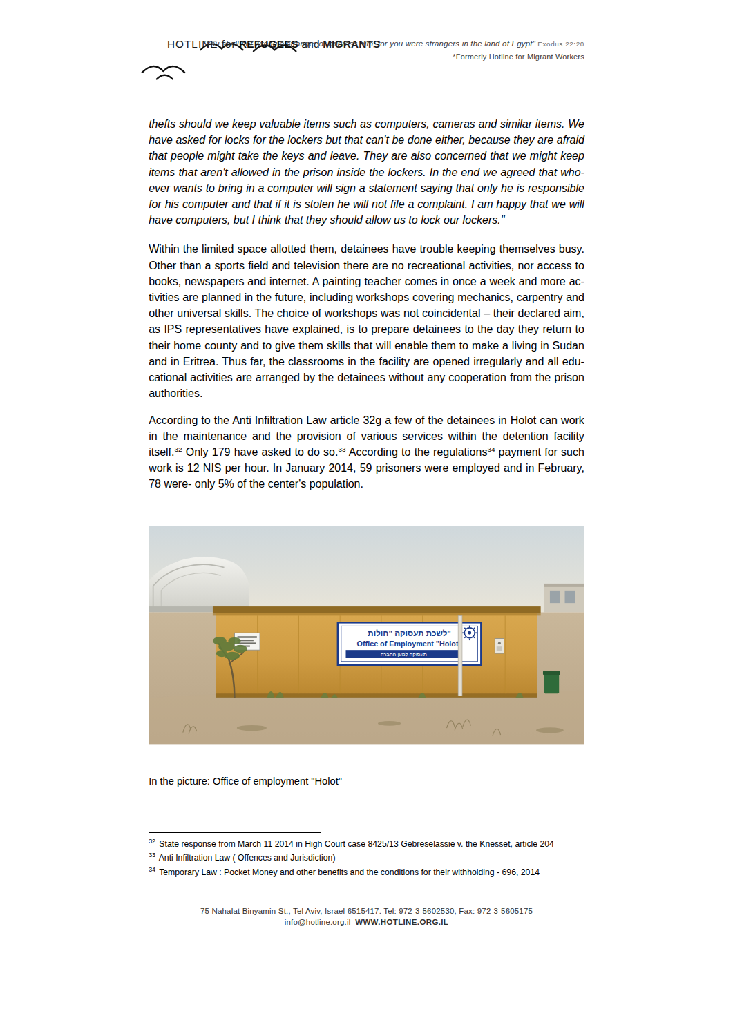HOTLINE for REFUGEES and MIGRANTS
"You shall not wrong a stranger or oppress him, for you were strangers in the land of Egypt" Exodus 22:20 *Formerly Hotline for Migrant Workers
thefts should we keep valuable items such as computers, cameras and similar items. We have asked for locks for the lockers but that can't be done either, because they are afraid that people might take the keys and leave. They are also concerned that we might keep items that aren't allowed in the prison inside the lockers. In the end we agreed that whoever wants to bring in a computer will sign a statement saying that only he is responsible for his computer and that if it is stolen he will not file a complaint. I am happy that we will have computers, but I think that they should allow us to lock our lockers."
Within the limited space allotted them, detainees have trouble keeping themselves busy. Other than a sports field and television there are no recreational activities, nor access to books, newspapers and internet. A painting teacher comes in once a week and more activities are planned in the future, including workshops covering mechanics, carpentry and other universal skills. The choice of workshops was not coincidental – their declared aim, as IPS representatives have explained, is to prepare detainees to the day they return to their home county and to give them skills that will enable them to make a living in Sudan and in Eritrea. Thus far, the classrooms in the facility are opened irregularly and all educational activities are arranged by the detainees without any cooperation from the prison authorities.
According to the Anti Infiltration Law article 32g a few of the detainees in Holot can work in the maintenance and the provision of various services within the detention facility itself.32 Only 179 have asked to do so.33 According to the regulations34 payment for such work is 12 NIS per hour. In January 2014, 59 prisoners were employed and in February, 78 were- only 5% of the center's population.
לשכת תעסוקה "חולות" Office of Employment "Holot" תעסוקה למען החברה
In the picture: Office of employment "Holot"
32 State response from March 11 2014 in High Court case 8425/13 Gebreselassie v. the Knesset, article 204
33 Anti Infiltration Law ( Offences and Jurisdiction)
34 Temporary Law : Pocket Money and other benefits and the conditions for their withholding - 696, 2014
75 Nahalat Binyamin St., Tel Aviv, Israel 6515417. Tel: 972-3-5602530, Fax: 972-3-5605175 info@hotline.org.il WWW.HOTLINE.ORG.IL